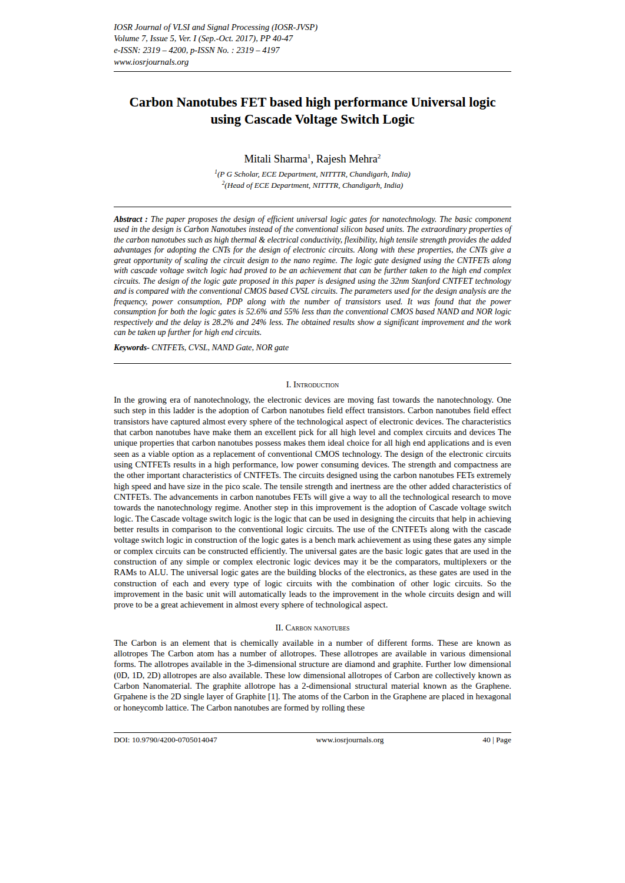IOSR Journal of VLSI and Signal Processing (IOSR-JVSP)
Volume 7, Issue 5, Ver. I (Sep.-Oct. 2017), PP 40-47
e-ISSN: 2319 – 4200, p-ISSN No. : 2319 – 4197
www.iosrjournals.org
Carbon Nanotubes FET based high performance Universal logic using Cascade Voltage Switch Logic
Mitali Sharma1, Rajesh Mehra2
1(P G Scholar, ECE Department, NITTTR, Chandigarh, India)
2(Head of ECE Department, NITTTR, Chandigarh, India)
Abstract : The paper proposes the design of efficient universal logic gates for nanotechnology. The basic component used in the design is Carbon Nanotubes instead of the conventional silicon based units. The extraordinary properties of the carbon nanotubes such as high thermal & electrical conductivity, flexibility, high tensile strength provides the added advantages for adopting the CNTs for the design of electronic circuits. Along with these properties, the CNTs give a great opportunity of scaling the circuit design to the nano regime. The logic gate designed using the CNTFETs along with cascade voltage switch logic had proved to be an achievement that can be further taken to the high end complex circuits. The design of the logic gate proposed in this paper is designed using the 32nm Stanford CNTFET technology and is compared with the conventional CMOS based CVSL circuits. The parameters used for the design analysis are the frequency, power consumption, PDP along with the number of transistors used. It was found that the power consumption for both the logic gates is 52.6% and 55% less than the conventional CMOS based NAND and NOR logic respectively and the delay is 28.2% and 24% less. The obtained results show a significant improvement and the work can be taken up further for high end circuits.
Keywords- CNTFETs, CVSL, NAND Gate, NOR gate
I. Introduction
In the growing era of nanotechnology, the electronic devices are moving fast towards the nanotechnology. One such step in this ladder is the adoption of Carbon nanotubes field effect transistors. Carbon nanotubes field effect transistors have captured almost every sphere of the technological aspect of electronic devices. The characteristics that carbon nanotubes have make them an excellent pick for all high level and complex circuits and devices The unique properties that carbon nanotubes possess makes them ideal choice for all high end applications and is even seen as a viable option as a replacement of conventional CMOS technology. The design of the electronic circuits using CNTFETs results in a high performance, low power consuming devices. The strength and compactness are the other important characteristics of CNTFETs. The circuits designed using the carbon nanotubes FETs extremely high speed and have size in the pico scale. The tensile strength and inertness are the other added characteristics of CNTFETs. The advancements in carbon nanotubes FETs will give a way to all the technological research to move towards the nanotechnology regime. Another step in this improvement is the adoption of Cascade voltage switch logic. The Cascade voltage switch logic is the logic that can be used in designing the circuits that help in achieving better results in comparison to the conventional logic circuits. The use of the CNTFETs along with the cascade voltage switch logic in construction of the logic gates is a bench mark achievement as using these gates any simple or complex circuits can be constructed efficiently. The universal gates are the basic logic gates that are used in the construction of any simple or complex electronic logic devices may it be the comparators, multiplexers or the RAMs to ALU. The universal logic gates are the building blocks of the electronics, as these gates are used in the construction of each and every type of logic circuits with the combination of other logic circuits. So the improvement in the basic unit will automatically leads to the improvement in the whole circuits design and will prove to be a great achievement in almost every sphere of technological aspect.
II. Carbon nanotubes
The Carbon is an element that is chemically available in a number of different forms. These are known as allotropes The Carbon atom has a number of allotropes. These allotropes are available in various dimensional forms. The allotropes available in the 3-dimensional structure are diamond and graphite. Further low dimensional (0D, 1D, 2D) allotropes are also available. These low dimensional allotropes of Carbon are collectively known as Carbon Nanomaterial. The graphite allotrope has a 2-dimensional structural material known as the Graphene. Grpahene is the 2D single layer of Graphite [1]. The atoms of the Carbon in the Graphene are placed in hexagonal or honeycomb lattice. The Carbon nanotubes are formed by rolling these
DOI: 10.9790/4200-0705014047 www.iosrjournals.org 40 | Page